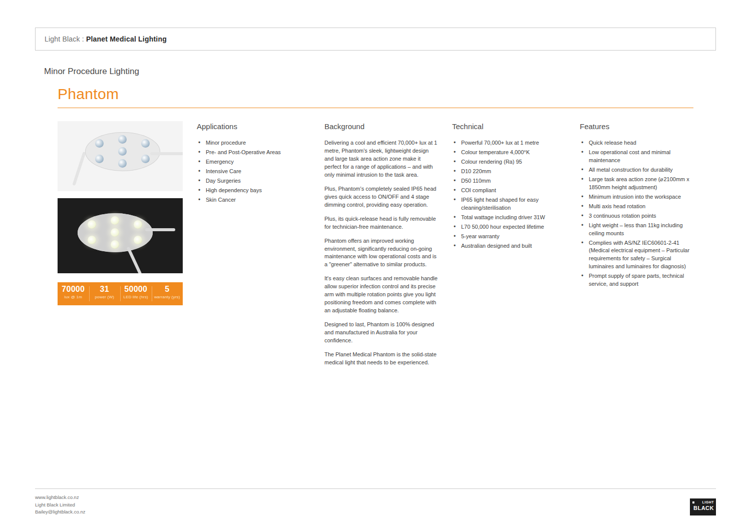Light Black : Planet Medical Lighting
Minor Procedure Lighting
Phantom
70000 lux @ 1m
31 power (W)
50000 LED life (hrs)
5 warranty (yrs)
Applications
Minor procedure
Pre- and Post-Operative Areas
Emergency
Intensive Care
Day Surgeries
High dependency bays
Skin Cancer
Background
Delivering a cool and efficient 70,000+ lux at 1 metre, Phantom's sleek, lightweight design and large task area action zone make it perfect for a range of applications – and with only minimal intrusion to the task area.
Plus, Phantom's completely sealed IP65 head gives quick access to ON/OFF and 4 stage dimming control, providing easy operation.
Plus, its quick-release head is fully removable for technician-free maintenance.
Phantom offers an improved working environment, significantly reducing on-going maintenance with low operational costs and is a "greener" alternative to similar products.
It's easy clean surfaces and removable handle allow superior infection control and its precise arm with multiple rotation points give you light positioning freedom and comes complete with an adjustable floating balance.
Designed to last, Phantom is 100% designed and manufactured in Australia for your confidence.
The Planet Medical Phantom is the solid-state medical light that needs to be experienced.
Technical
Powerful 70,000+ lux at 1 metre
Colour temperature 4,000°K
Colour rendering (Ra) 95
D10 220mm
D50 110mm
COI compliant
IP65 light head shaped for easy cleaning/sterilisation
Total wattage including driver 31W
L70 50,000 hour expected lifetime
5-year warranty
Australian designed and built
Features
Quick release head
Low operational cost and minimal maintenance
All metal construction for durability
Large task area action zone (⌀2100mm x 1850mm height adjustment)
Minimum intrusion into the workspace
Multi axis head rotation
3 continuous rotation points
Light weight – less than 11kg including ceiling mounts
Complies with AS/NZ IEC60601-2-41 (Medical electrical equipment – Particular requirements for safety – Surgical luminaires and luminaires for diagnosis)
Prompt supply of spare parts, technical service, and support
www.lightblack.co.nz
Light Black Limited
Bailey@lightblack.co.nz
LIGHT BLACK